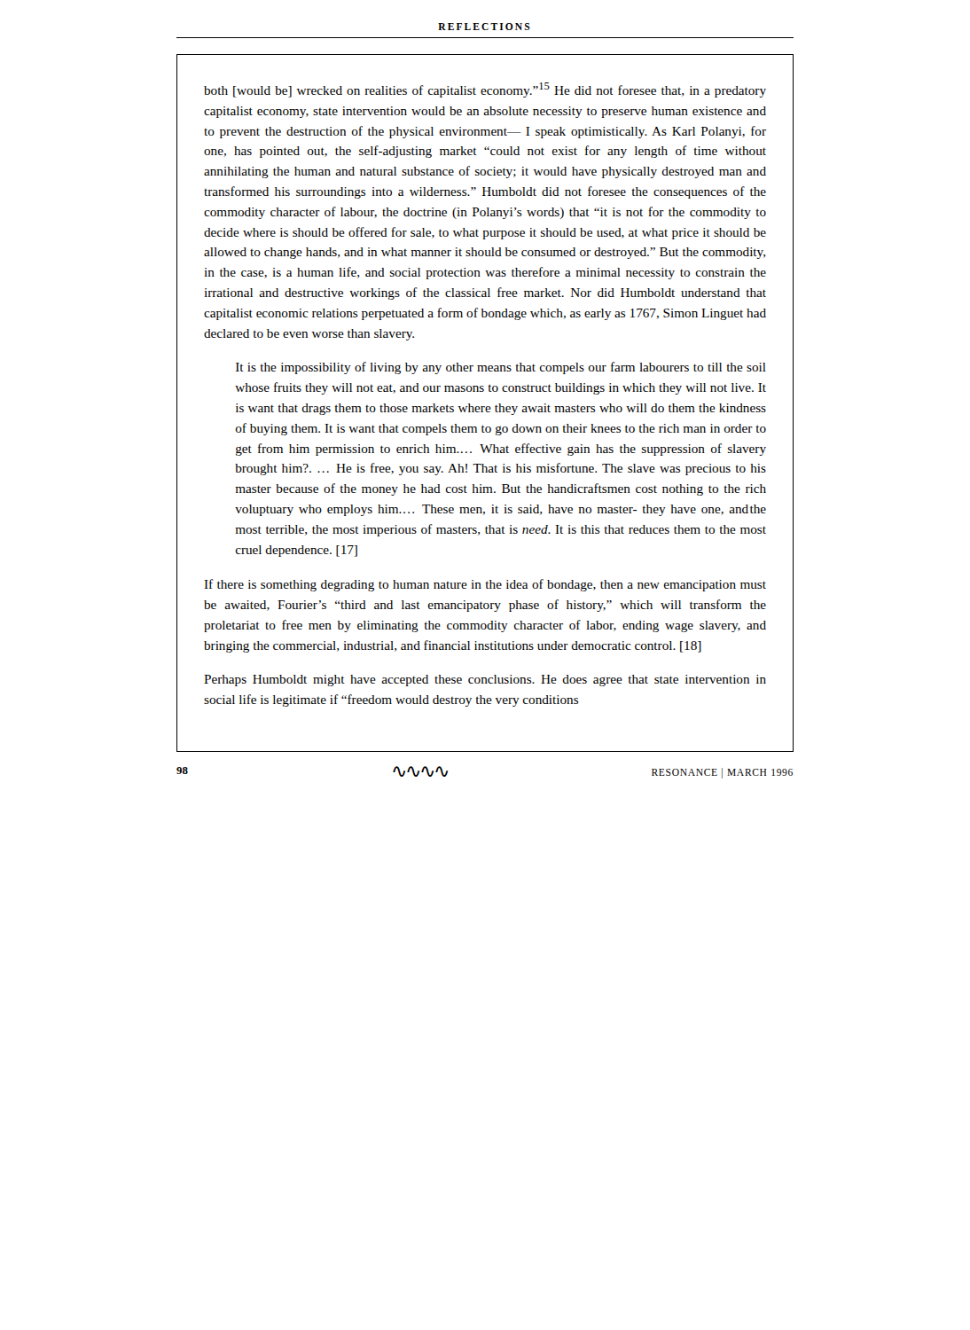Reflections
both [would be] wrecked on realities of capitalist economy.”15 He did not foresee that, in a predatory capitalist economy, state intervention would be an absolute necessity to preserve human existence and to prevent the destruction of the physical environment— I speak optimistically. As Karl Polanyi, for one, has pointed out, the self-adjusting market “could not exist for any length of time without annihilating the human and natural substance of society; it would have physically destroyed man and transformed his surroundings into a wilderness.” Humboldt did not foresee the consequences of the commodity character of labour, the doctrine (in Polanyi’s words) that “it is not for the commodity to decide where is should be offered for sale, to what purpose it should be used, at what price it should be allowed to change hands, and in what manner it should be consumed or destroyed.” But the commodity, in the case, is a human life, and social protection was therefore a minimal necessity to constrain the irrational and destructive workings of the classical free market. Nor did Humboldt understand that capitalist economic relations perpetuated a form of bondage which, as early as 1767, Simon Linguet had declared to be even worse than slavery.
It is the impossibility of living by any other means that compels our farm labourers to till the soil whose fruits they will not eat, and our masons to construct buildings in which they will not live. It is want that drags them to those markets where they await masters who will do them the kindness of buying them. It is want that compels them to go down on their knees to the rich man in order to get from him permission to enrich him.… What effective gain has the suppression of slavery brought him?. … He is free, you say. Ah! That is his misfortune. The slave was precious to his master because of the money he had cost him. But the handicraftsmen cost nothing to the rich voluptuary who employs him.… These men, it is said, have no master- they have one, and the most terrible, the most imperious of masters, that is need. It is this that reduces them to the most cruel dependence. [17]
If there is something degrading to human nature in the idea of bondage, then a new emancipation must be awaited, Fourier’s “third and last emancipatory phase of history,” which will transform the proletariat to free men by eliminating the commodity character of labor, ending wage slavery, and bringing the commercial, industrial, and financial institutions under democratic control. [18]
Perhaps Humboldt might have accepted these conclusions. He does agree that state intervention in social life is legitimate if “freedom would destroy the very conditions
98 ∿∿∿∿ Resonance | March 1996